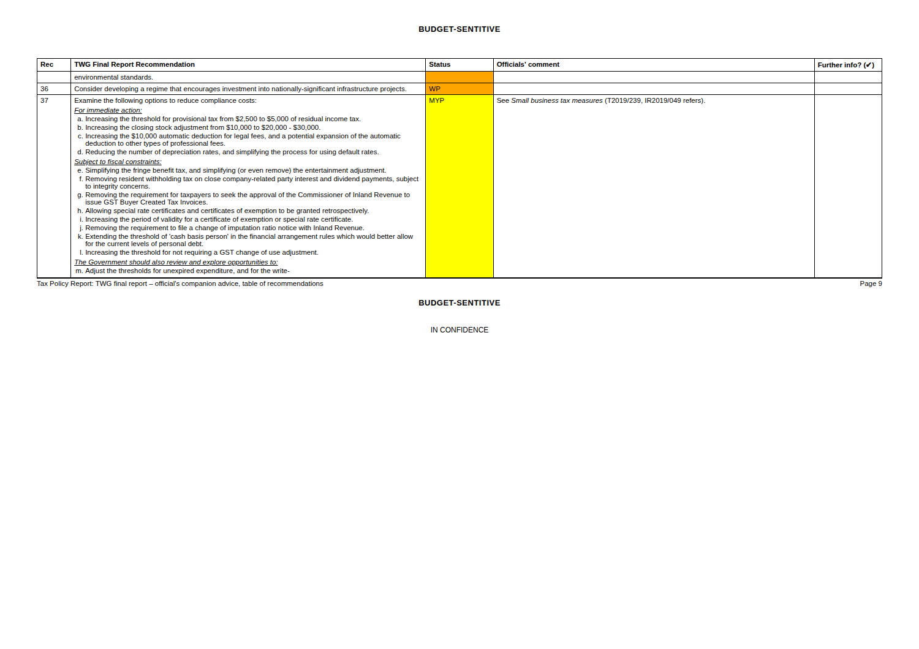BUDGET-SENTITIVE
| Rec | TWG Final Report Recommendation | Status | Officials' comment | Further info? (✔) |
| --- | --- | --- | --- | --- |
| | environmental standards. | | | |
| 36 | Consider developing a regime that encourages investment into nationally-significant infrastructure projects. | WP | | |
| 37 | Examine the following options to reduce compliance costs: For immediate action: Increasing the threshold for provisional tax from $2,500 to $5,000 of residual income tax. Increasing the closing stock adjustment from $10,000 to $20,000 - $30,000. Increasing the $10,000 automatic deduction for legal fees, and a potential expansion of the automatic deduction to other types of professional fees. Reducing the number of depreciation rates, and simplifying the process for using default rates. Subject to fiscal constraints: Simplifying the fringe benefit tax, and simplifying (or even remove) the entertainment adjustment. Removing resident withholding tax on close company-related party interest and dividend payments, subject to integrity concerns. Removing the requirement for taxpayers to seek the approval of the Commissioner of Inland Revenue to issue GST Buyer Created Tax Invoices. Allowing special rate certificates and certificates of exemption to be granted retrospectively. Increasing the period of validity for a certificate of exemption or special rate certificate. Removing the requirement to file a change of imputation ratio notice with Inland Revenue. Extending the threshold of 'cash basis person' in the financial arrangement rules which would better allow for the current levels of personal debt. Increasing the threshold for not requiring a GST change of use adjustment. The Government should also review and explore opportunities to: Adjust the thresholds for unexpired expenditure, and for the write- | MYP | See Small business tax measures (T2019/239, IR2019/049 refers). | |
Tax Policy Report: TWG final report – official's companion advice, table of recommendations Page 9
BUDGET-SENTITIVE
IN CONFIDENCE